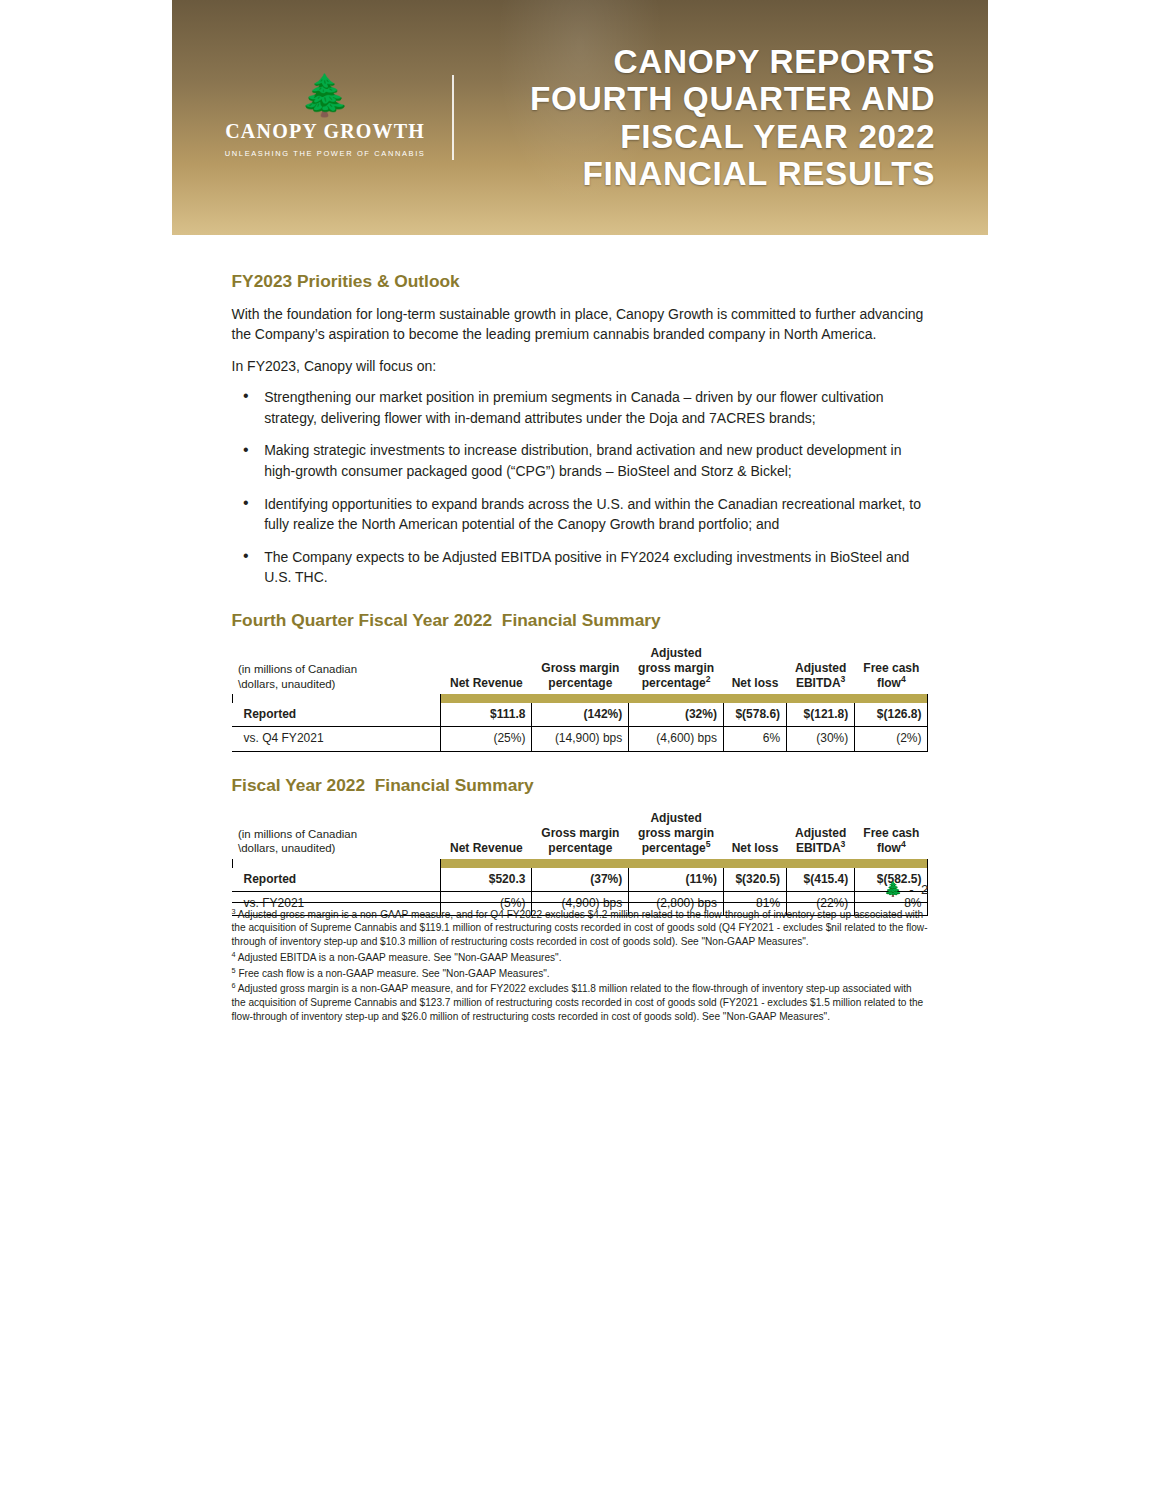🌲 CANOPY GROWTH Unleashing the Power of Cannabis
Canopy Reports Fourth Quarter and
Fiscal Year 2022 Financial Results
FY2023 Priorities & Outlook
With the foundation for long-term sustainable growth in place, Canopy Growth is committed to further advancing the Company’s aspiration to become the leading premium cannabis branded company in North America.
In FY2023, Canopy will focus on:
Strengthening our market position in premium segments in Canada – driven by our flower cultivation strategy, delivering flower with in-demand attributes under the Doja and 7ACRES brands;
Making strategic investments to increase distribution, brand activation and new product development in high-growth consumer packaged good (“CPG”) brands – BioSteel and Storz & Bickel;
Identifying opportunities to expand brands across the U.S. and within the Canadian recreational market, to fully realize the North American potential of the Canopy Growth brand portfolio; and
The Company expects to be Adjusted EBITDA positive in FY2024 excluding investments in BioSteel and U.S. THC.
Fourth Quarter Fiscal Year 2022 Financial Summary
| (in millions of Canadian \dollars, unaudited) | Net Revenue | Gross margin percentage | Adjusted gross margin percentage 2 | Net loss | Adjusted EBITDA 3 | Free cash flow 4 |
| --- | --- | --- | --- | --- | --- | --- |
| Reported | $111.8 | (142%) | (32%) | $(578.6) | $(121.8) | $(126.8) |
| vs. Q4 FY2021 | (25%) | (14,900) bps | (4,600) bps | 6% | (30%) | (2%) |
Fiscal Year 2022 Financial Summary
| (in millions of Canadian \dollars, unaudited) | Net Revenue | Gross margin percentage | Adjusted gross margin percentage 5 | Net loss | Adjusted EBITDA 3 | Free cash flow 4 |
| --- | --- | --- | --- | --- | --- | --- |
| Reported | $520.3 | (37%) | (11%) | $(320.5) | $(415.4) | $(582.5) |
| vs. FY2021 | (5%) | (4,900) bps | (2,800) bps | 81% | (22%) | 8% |
🌲 - 2
3 Adjusted gross margin is a non-GAAP measure, and for Q4 FY2022 excludes $4.2 million related to the flow-through of inventory step-up associated with the acquisition of Supreme Cannabis and $119.1 million of restructuring costs recorded in cost of goods sold (Q4 FY2021 - excludes $nil related to the flow-through of inventory step-up and $10.3 million of restructuring costs recorded in cost of goods sold). See "Non-GAAP Measures".
4 Adjusted EBITDA is a non-GAAP measure. See "Non-GAAP Measures".
5 Free cash flow is a non-GAAP measure. See "Non-GAAP Measures".
6 Adjusted gross margin is a non-GAAP measure, and for FY2022 excludes $11.8 million related to the flow-through of inventory step-up associated with the acquisition of Supreme Cannabis and $123.7 million of restructuring costs recorded in cost of goods sold (FY2021 - excludes $1.5 million related to the flow-through of inventory step-up and $26.0 million of restructuring costs recorded in cost of goods sold). See "Non-GAAP Measures".